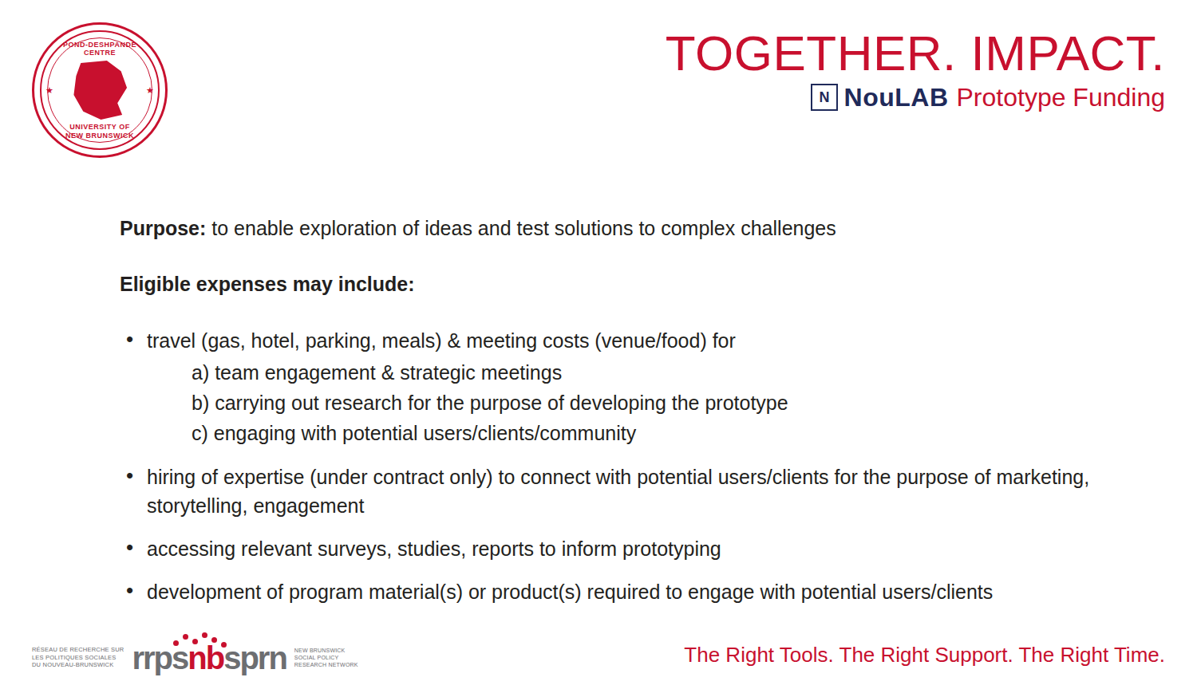Pond-Deshpande
Centre
★ ★
University of
New Brunswick
TOGETHER. IMPACT.
N NouLAB Prototype Funding
Purpose: to enable exploration of ideas and test solutions to complex challenges
Eligible expenses may include:
travel (gas, hotel, parking, meals) & meeting costs (venue/food) for
a) team engagement & strategic meetings
b) carrying out research for the purpose of developing the prototype
c) engaging with potential users/clients/community
hiring of expertise (under contract only) to connect with potential users/clients for the purpose of marketing, storytelling, engagement
accessing relevant surveys, studies, reports to inform prototyping
development of program material(s) or product(s) required to engage with potential users/clients
Réseau de recherche sur
les politiques sociales
du Nouveau-Brunswick
rrpsnbsprn
New Brunswick
Social Policy
Research Network
The Right Tools. The Right Support. The Right Time.